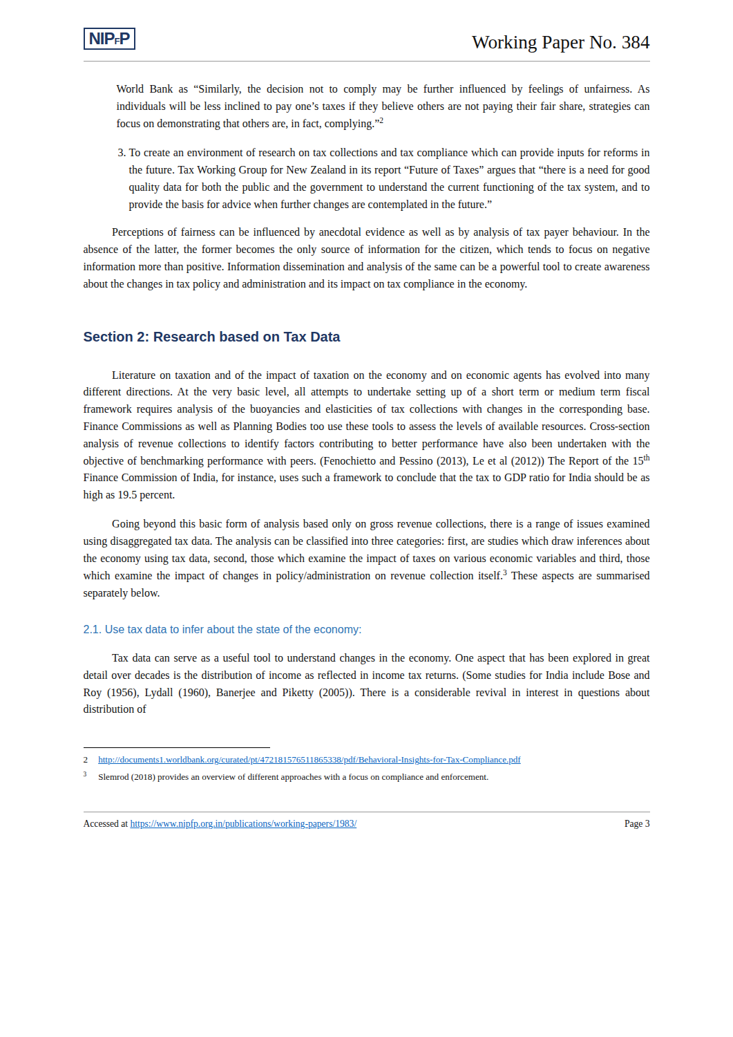NIPFP
Working Paper No. 384
World Bank as “Similarly, the decision not to comply may be further influenced by feelings of unfairness. As individuals will be less inclined to pay one’s taxes if they believe others are not paying their fair share, strategies can focus on demonstrating that others are, in fact, complying.”2
To create an environment of research on tax collections and tax compliance which can provide inputs for reforms in the future. Tax Working Group for New Zealand in its report “Future of Taxes” argues that “there is a need for good quality data for both the public and the government to understand the current functioning of the tax system, and to provide the basis for advice when further changes are contemplated in the future.”
Perceptions of fairness can be influenced by anecdotal evidence as well as by analysis of tax payer behaviour. In the absence of the latter, the former becomes the only source of information for the citizen, which tends to focus on negative information more than positive. Information dissemination and analysis of the same can be a powerful tool to create awareness about the changes in tax policy and administration and its impact on tax compliance in the economy.
Section 2: Research based on Tax Data
Literature on taxation and of the impact of taxation on the economy and on economic agents has evolved into many different directions. At the very basic level, all attempts to undertake setting up of a short term or medium term fiscal framework requires analysis of the buoyancies and elasticities of tax collections with changes in the corresponding base. Finance Commissions as well as Planning Bodies too use these tools to assess the levels of available resources. Cross-section analysis of revenue collections to identify factors contributing to better performance have also been undertaken with the objective of benchmarking performance with peers. (Fenochietto and Pessino (2013), Le et al (2012)) The Report of the 15th Finance Commission of India, for instance, uses such a framework to conclude that the tax to GDP ratio for India should be as high as 19.5 percent.
Going beyond this basic form of analysis based only on gross revenue collections, there is a range of issues examined using disaggregated tax data. The analysis can be classified into three categories: first, are studies which draw inferences about the economy using tax data, second, those which examine the impact of taxes on various economic variables and third, those which examine the impact of changes in policy/administration on revenue collection itself.3 These aspects are summarised separately below.
2.1. Use tax data to infer about the state of the economy:
Tax data can serve as a useful tool to understand changes in the economy. One aspect that has been explored in great detail over decades is the distribution of income as reflected in income tax returns. (Some studies for India include Bose and Roy (1956), Lydall (1960), Banerjee and Piketty (2005)). There is a considerable revival in interest in questions about distribution of
2 http://documents1.worldbank.org/curated/pt/472181576511865338/pdf/Behavioral-Insights-for-Tax-Compliance.pdf
3 Slemrod (2018) provides an overview of different approaches with a focus on compliance and enforcement.
Accessed at https://www.nipfp.org.in/publications/working-papers/1983/ Page 3